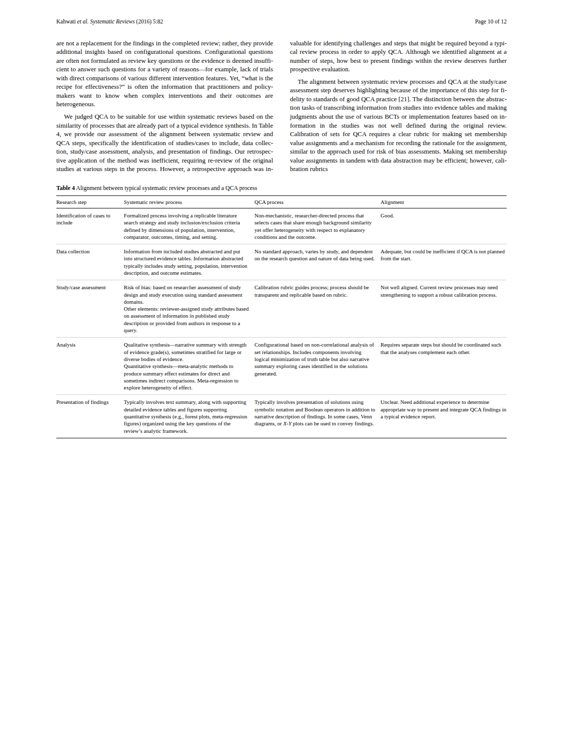Kahwati et al. Systematic Reviews (2016) 5:82
Page 10 of 12
are not a replacement for the findings in the completed review; rather, they provide additional insights based on configurational questions. Configurational questions are often not formulated as review key questions or the evidence is deemed insufficient to answer such questions for a variety of reasons—for example, lack of trials with direct comparisons of various different intervention features. Yet, “what is the recipe for effectiveness?” is often the information that practitioners and policy-makers want to know when complex interventions and their outcomes are heterogeneous.
We judged QCA to be suitable for use within systematic reviews based on the similarity of processes that are already part of a typical evidence synthesis. In Table 4, we provide our assessment of the alignment between systematic review and QCA steps, specifically the identification of studies/cases to include, data collection, study/case assessment, analysis, and presentation of findings. Our retrospective application of the method was inefficient, requiring re-review of the original studies at various steps in the process. However, a retrospective approach was invaluable for identifying challenges and steps that might be required beyond a typical review process in order to apply QCA. Although we identified alignment at a number of steps, how best to present findings within the review deserves further prospective evaluation.
The alignment between systematic review processes and QCA at the study/case assessment step deserves highlighting because of the importance of this step for fidelity to standards of good QCA practice [21]. The distinction between the abstraction tasks of transcribing information from studies into evidence tables and making judgments about the use of various BCTs or implementation features based on information in the studies was not well defined during the original review. Calibration of sets for QCA requires a clear rubric for making set membership value assignments and a mechanism for recording the rationale for the assignment, similar to the approach used for risk of bias assessments. Making set membership value assignments in tandem with data abstraction may be efficient; however, calibration rubrics
Table 4 Alignment between typical systematic review processes and a QCA process
| Research step | Systematic review process | QCA process | Alignment |
| --- | --- | --- | --- |
| Identification of cases to include | Formalized process involving a replicable literature search strategy and study inclusion/exclusion criteria defined by dimensions of population, intervention, comparator, outcomes, timing, and setting. | Non-mechanistic, researcher-directed process that selects cases that share enough background similarity yet offer heterogeneity with respect to explanatory conditions and the outcome. | Good. |
| Data collection | Information from included studies abstracted and put into structured evidence tables. Information abstracted typically includes study setting, population, intervention description, and outcome estimates. | No standard approach, varies by study, and dependent on the research question and nature of data being used. | Adequate, but could be inefficient if QCA is not planned from the start. |
| Study/case assessment | Risk of bias: based on researcher assessment of study design and study execution using standard assessment domains. Other elements: reviewer-assigned study attributes based on assessment of information in published study description or provided from authors in response to a query. | Calibration rubric guides process; process should be transparent and replicable based on rubric. | Not well aligned. Current review processes may need strengthening to support a robust calibration process. |
| Analysis | Qualitative synthesis—narrative summary with strength of evidence grade(s), sometimes stratified for large or diverse bodies of evidence. Quantitative synthesis—meta-analytic methods to produce summary effect estimates for direct and sometimes indirect comparisons. Meta-regression to explore heterogeneity of effect. | Configurational based on non-correlational analysis of set relationships. Includes components involving logical minimization of truth table but also narrative summary exploring cases identified in the solutions generated. | Requires separate steps but should be coordinated such that the analyses complement each other. |
| Presentation of findings | Typically involves text summary, along with supporting detailed evidence tables and figures supporting quantitative synthesis (e.g., forest plots, meta-regression figures) organized using the key questions of the review’s analytic framework. | Typically involves presentation of solutions using symbolic notation and Boolean operators in addition to narrative description of findings. In some cases, Venn diagrams, or X - Y plots can be used to convey findings. | Unclear. Need additional experience to determine appropriate way to present and integrate QCA findings in a typical evidence report. |